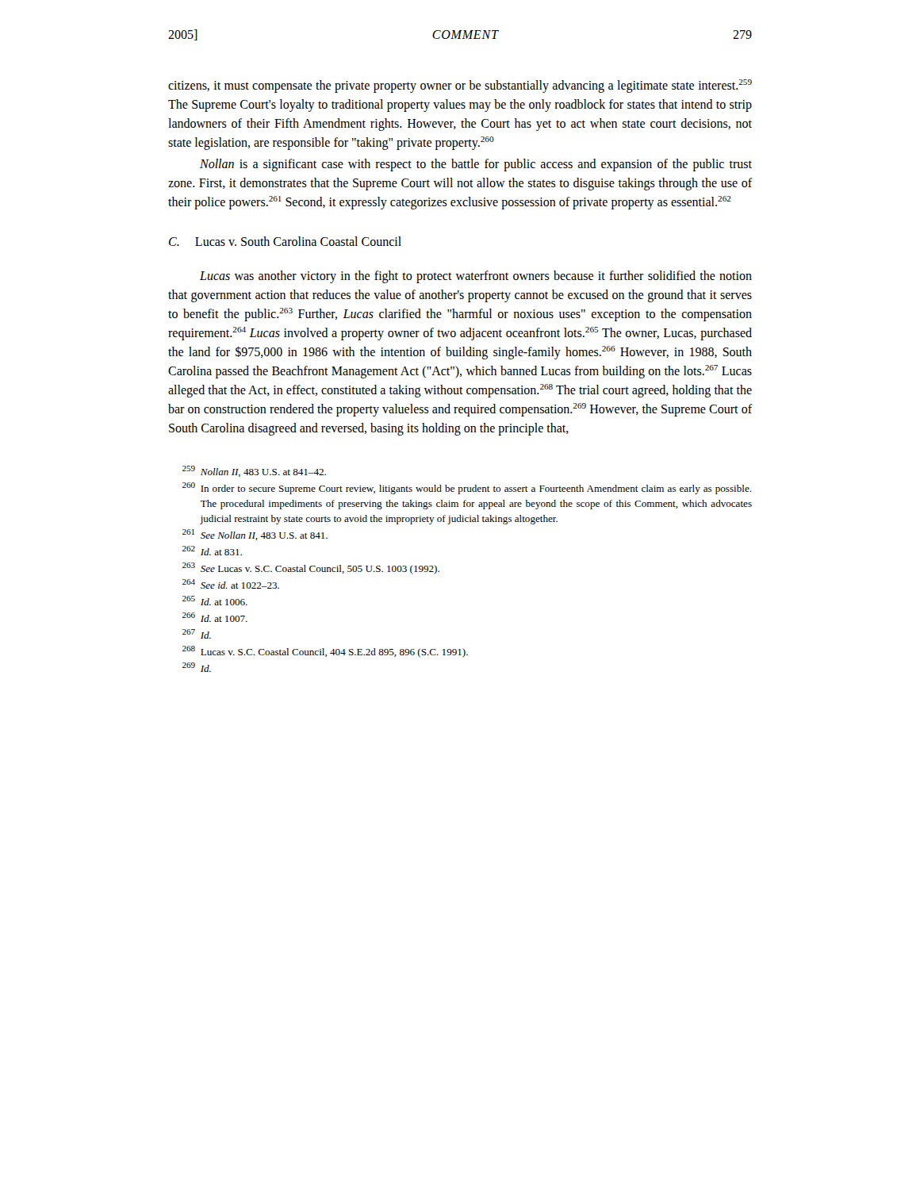2005] COMMENT 279
citizens, it must compensate the private property owner or be substantially advancing a legitimate state interest.259 The Supreme Court's loyalty to traditional property values may be the only roadblock for states that intend to strip landowners of their Fifth Amendment rights. However, the Court has yet to act when state court decisions, not state legislation, are responsible for "taking" private property.260
Nollan is a significant case with respect to the battle for public access and expansion of the public trust zone. First, it demonstrates that the Supreme Court will not allow the states to disguise takings through the use of their police powers.261 Second, it expressly categorizes exclusive possession of private property as essential.262
C. Lucas v. South Carolina Coastal Council
Lucas was another victory in the fight to protect waterfront owners because it further solidified the notion that government action that reduces the value of another's property cannot be excused on the ground that it serves to benefit the public.263 Further, Lucas clarified the "harmful or noxious uses" exception to the compensation requirement.264 Lucas involved a property owner of two adjacent oceanfront lots.265 The owner, Lucas, purchased the land for $975,000 in 1986 with the intention of building single-family homes.266 However, in 1988, South Carolina passed the Beachfront Management Act ("Act"), which banned Lucas from building on the lots.267 Lucas alleged that the Act, in effect, constituted a taking without compensation.268 The trial court agreed, holding that the bar on construction rendered the property valueless and required compensation.269 However, the Supreme Court of South Carolina disagreed and reversed, basing its holding on the principle that,
259
Nollan II, 483 U.S. at 841–42.
260
In order to secure Supreme Court review, litigants would be prudent to assert a Fourteenth Amendment claim as early as possible. The procedural impediments of preserving the takings claim for appeal are beyond the scope of this Comment, which advocates judicial restraint by state courts to avoid the impropriety of judicial takings altogether.
261
See Nollan II, 483 U.S. at 841.
262
Id. at 831.
263
See Lucas v. S.C. Coastal Council, 505 U.S. 1003 (1992).
264
See id. at 1022–23.
265
Id. at 1006.
266
Id. at 1007.
267
Id.
268
Lucas v. S.C. Coastal Council, 404 S.E.2d 895, 896 (S.C. 1991).
269
Id.